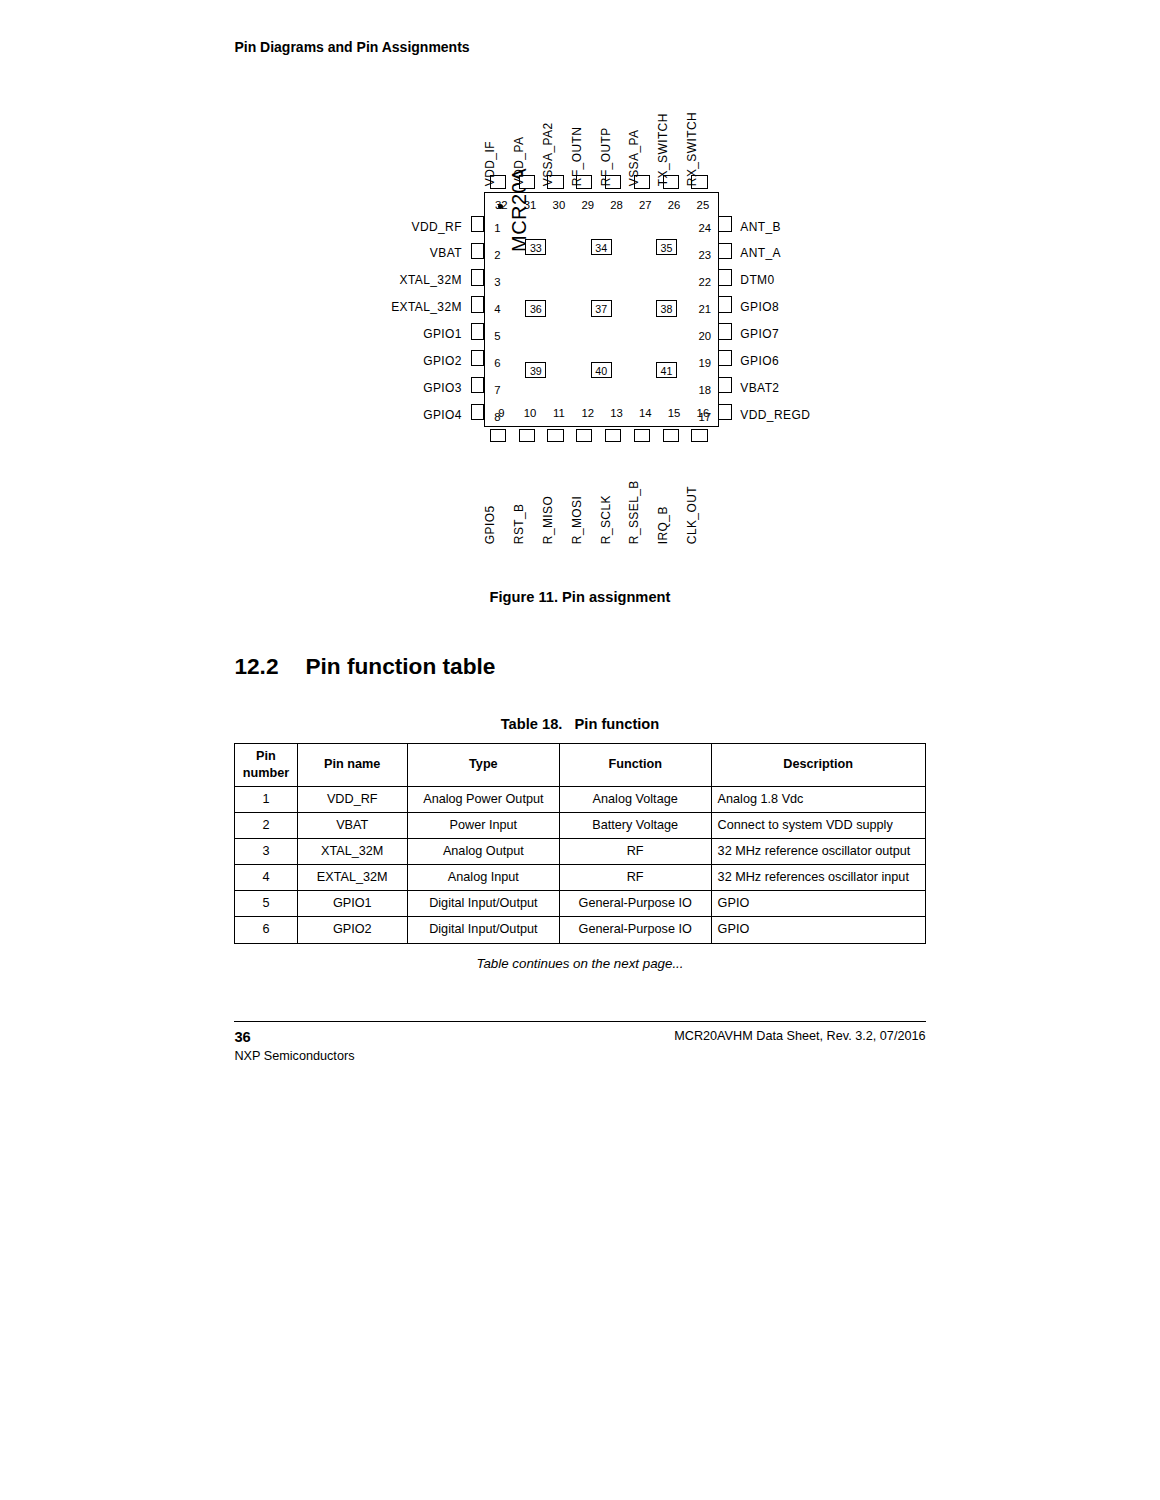Pin Diagrams and Pin Assignments
MCR20A 32 31 30 29 28 27 26 25 1 2 3 4 5 6 7 8 24 23 22 21 20 19 18 17 9 10 11 12 13 14 15 16 33 34 35 36 37 38 39 40 41
VDD_IF VDD_PA VSSA_PA2 RF_OUTN RF_OUTP VSSA_PA TX_SWITCH RX_SWITCH
VDD_RF VBAT XTAL_32M EXTAL_32M GPIO1 GPIO2 GPIO3 GPIO4
ANT_B ANT_A DTM0 GPIO8 GPIO7 GPIO6 VBAT2 VDD_REGD
GPIO5 RST_B R_MISO R_MOSI R_SCLK R_SSEL_B IRQ_B CLK_OUT
Figure 11. Pin assignment
12.2 Pin function table
Table 18. Pin function
| Pin number | Pin name | Type | Function | Description |
| --- | --- | --- | --- | --- |
| 1 | VDD_RF | Analog Power Output | Analog Voltage | Analog 1.8 Vdc |
| 2 | VBAT | Power Input | Battery Voltage | Connect to system VDD supply |
| 3 | XTAL_32M | Analog Output | RF | 32 MHz reference oscillator output |
| 4 | EXTAL_32M | Analog Input | RF | 32 MHz references oscillator input |
| 5 | GPIO1 | Digital Input/Output | General-Purpose IO | GPIO |
| 6 | GPIO2 | Digital Input/Output | General-Purpose IO | GPIO |
Table continues on the next page...
36
NXP Semiconductors
MCR20AVHM Data Sheet, Rev. 3.2, 07/2016